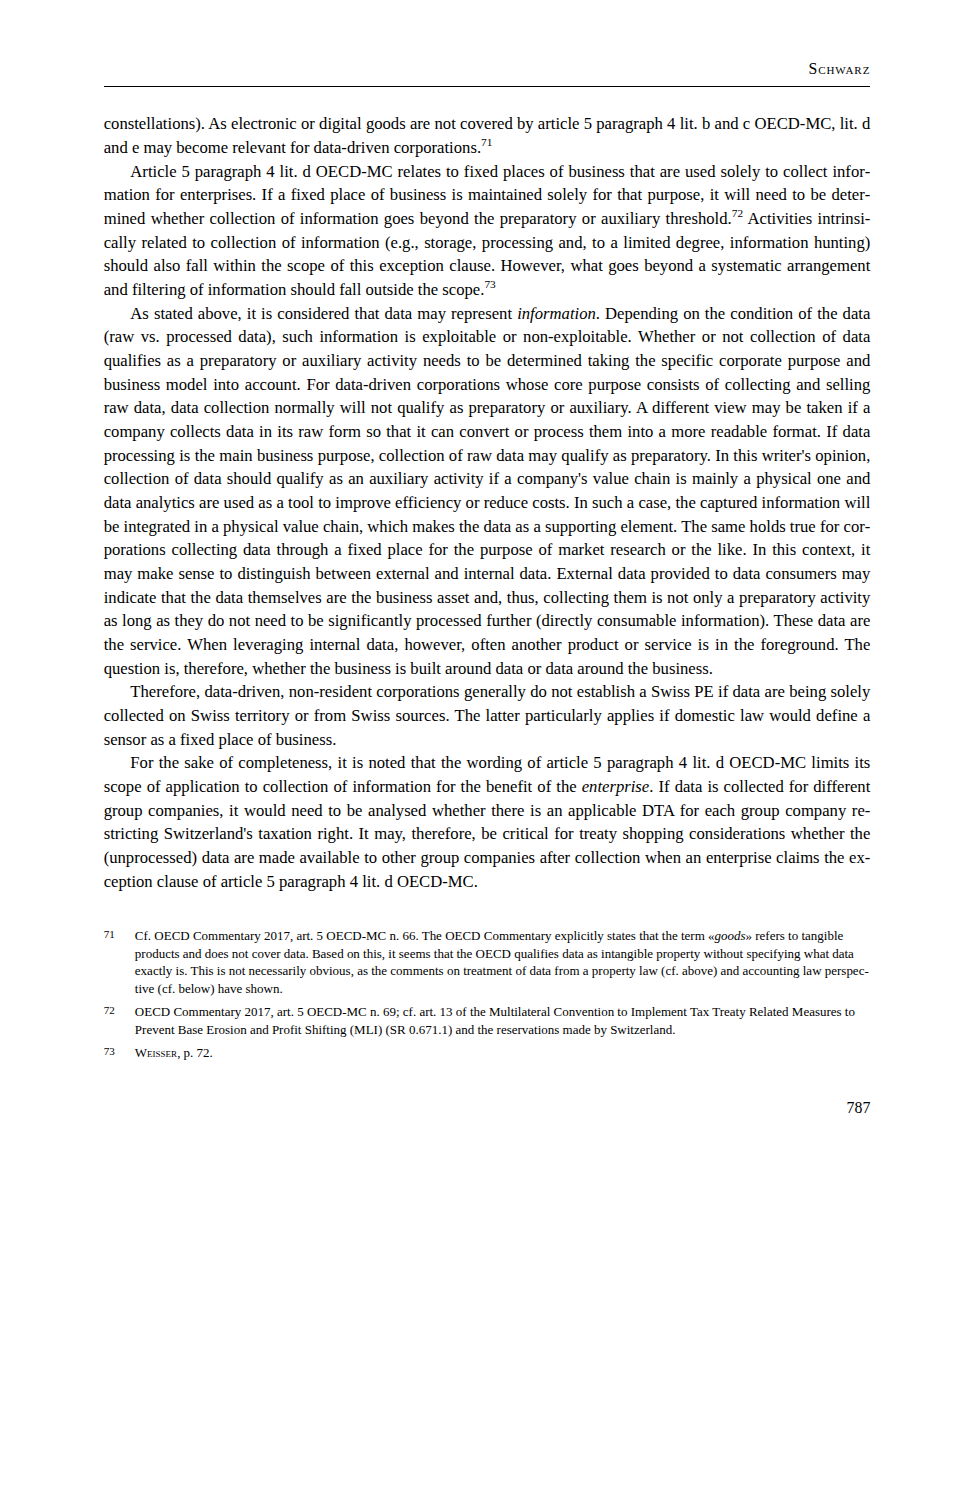Schwarz
constellations). As electronic or digital goods are not covered by article 5 paragraph 4 lit. b and c OECD-MC, lit. d and e may become relevant for data-driven corporations.71
Article 5 paragraph 4 lit. d OECD-MC relates to fixed places of business that are used solely to collect information for enterprises. If a fixed place of business is maintained solely for that purpose, it will need to be determined whether collection of information goes beyond the preparatory or auxiliary threshold.72 Activities intrinsically related to collection of information (e.g., storage, processing and, to a limited degree, information hunting) should also fall within the scope of this exception clause. However, what goes beyond a systematic arrangement and filtering of information should fall outside the scope.73
As stated above, it is considered that data may represent information. Depending on the condition of the data (raw vs. processed data), such information is exploitable or non-exploitable. Whether or not collection of data qualifies as a preparatory or auxiliary activity needs to be determined taking the specific corporate purpose and business model into account. For data-driven corporations whose core purpose consists of collecting and selling raw data, data collection normally will not qualify as preparatory or auxiliary. A different view may be taken if a company collects data in its raw form so that it can convert or process them into a more readable format. If data processing is the main business purpose, collection of raw data may qualify as preparatory. In this writer's opinion, collection of data should qualify as an auxiliary activity if a company's value chain is mainly a physical one and data analytics are used as a tool to improve efficiency or reduce costs. In such a case, the captured information will be integrated in a physical value chain, which makes the data as a supporting element. The same holds true for corporations collecting data through a fixed place for the purpose of market research or the like. In this context, it may make sense to distinguish between external and internal data. External data provided to data consumers may indicate that the data themselves are the business asset and, thus, collecting them is not only a preparatory activity as long as they do not need to be significantly processed further (directly consumable information). These data are the service. When leveraging internal data, however, often another product or service is in the foreground. The question is, therefore, whether the business is built around data or data around the business.
Therefore, data-driven, non-resident corporations generally do not establish a Swiss PE if data are being solely collected on Swiss territory or from Swiss sources. The latter particularly applies if domestic law would define a sensor as a fixed place of business.
For the sake of completeness, it is noted that the wording of article 5 paragraph 4 lit. d OECD-MC limits its scope of application to collection of information for the benefit of the enterprise. If data is collected for different group companies, it would need to be analysed whether there is an applicable DTA for each group company restricting Switzerland's taxation right. It may, therefore, be critical for treaty shopping considerations whether the (unprocessed) data are made available to other group companies after collection when an enterprise claims the exception clause of article 5 paragraph 4 lit. d OECD-MC.
71 Cf. OECD Commentary 2017, art. 5 OECD-MC n. 66. The OECD Commentary explicitly states that the term «goods» refers to tangible products and does not cover data. Based on this, it seems that the OECD qualifies data as intangible property without specifying what data exactly is. This is not necessarily obvious, as the comments on treatment of data from a property law (cf. above) and accounting law perspective (cf. below) have shown.
72 OECD Commentary 2017, art. 5 OECD-MC n. 69; cf. art. 13 of the Multilateral Convention to Implement Tax Treaty Related Measures to Prevent Base Erosion and Profit Shifting (MLI) (SR 0.671.1) and the reservations made by Switzerland.
73 Weisser, p. 72.
787